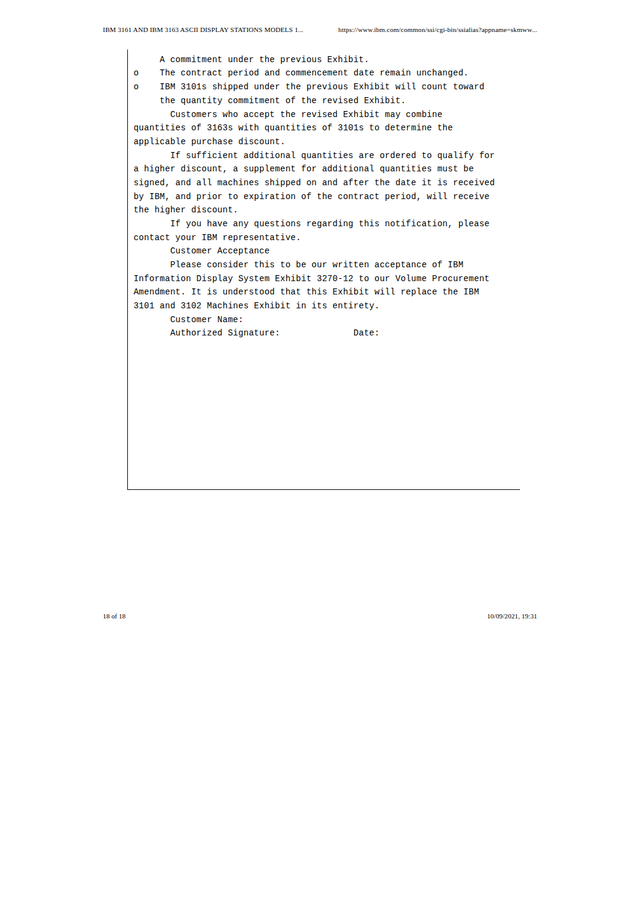IBM 3161 AND IBM 3163 ASCII DISPLAY STATIONS MODELS 1...
https://www.ibm.com/common/ssi/cgi-bin/ssialias?appname=skmww...
     A commitment under the previous Exhibit.
o    The contract period and commencement date remain unchanged.
o    IBM 3101s shipped under the previous Exhibit will count toward
     the quantity commitment of the revised Exhibit.
       Customers who accept the revised Exhibit may combine
quantities of 3163s with quantities of 3101s to determine the
applicable purchase discount.
       If sufficient additional quantities are ordered to qualify for
a higher discount, a supplement for additional quantities must be
signed, and all machines shipped on and after the date it is received
by IBM, and prior to expiration of the contract period, will receive
the higher discount.
       If you have any questions regarding this notification, please
contact your IBM representative.
       Customer Acceptance
       Please consider this to be our written acceptance of IBM
Information Display System Exhibit 3270-12 to our Volume Procurement
Amendment. It is understood that this Exhibit will replace the IBM
3101 and 3102 Machines Exhibit in its entirety.
       Customer Name:
       Authorized Signature:              Date:
18 of 18
10/09/2021, 19:31